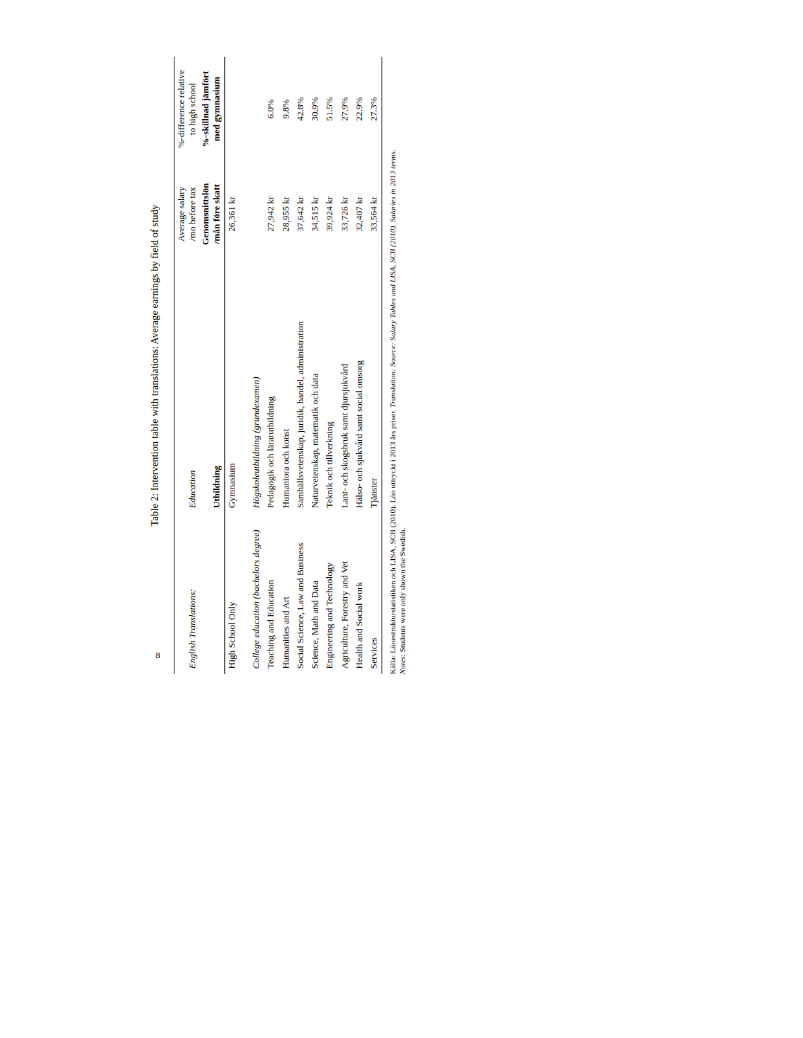8
Table 2: Intervention table with translations: Average earnings by field of study
| English Translations: | Education | Average salary /mo before tax | %-difference relative to high school |
| --- | --- | --- | --- |
| | Utbildning | Genomsnittslön /mån före skatt | %-skillnad jämfört med gymnasium |
| High School Only | Gymnasium | 26,361 kr | |
| College education (bachelors degree) | Högskoleutbildning (grundexamen) | | |
| Teaching and Education | Pedagogik och lärarutbildning | 27,942 kr | 6.0% |
| Humanities and Art | Humaniora och konst | 28,955 kr | 9.8% |
| Social Science, Law and Business | Samhällsvetenskap, juridik, handel, administration | 37,642 kr | 42.8% |
| Science, Math and Data | Naturvetenskap, matematik och data | 34,515 kr | 30.9% |
| Engineering and Technology | Teknik och tillverkning | 39,924 kr | 51.5% |
| Agriculture, Forestry and Vet | Lant- och skogsbruk samt djursjukvård | 33,726 kr | 27.9% |
| Health and Social work | Hälso- och sjukvård samt social omsorg | 32,407 kr | 22.9% |
| Services | Tjänster | 33,564 kr | 27.3% |
Källa: Lönestrukturstatistiken och LISA, SCB (2010). Lön uttryckt i 2013 års priser. Translation: Source: Salary Tables and LISA, SCB (2010). Salaries in 2013 terms.
Notes: Students were only shown the Swedish.